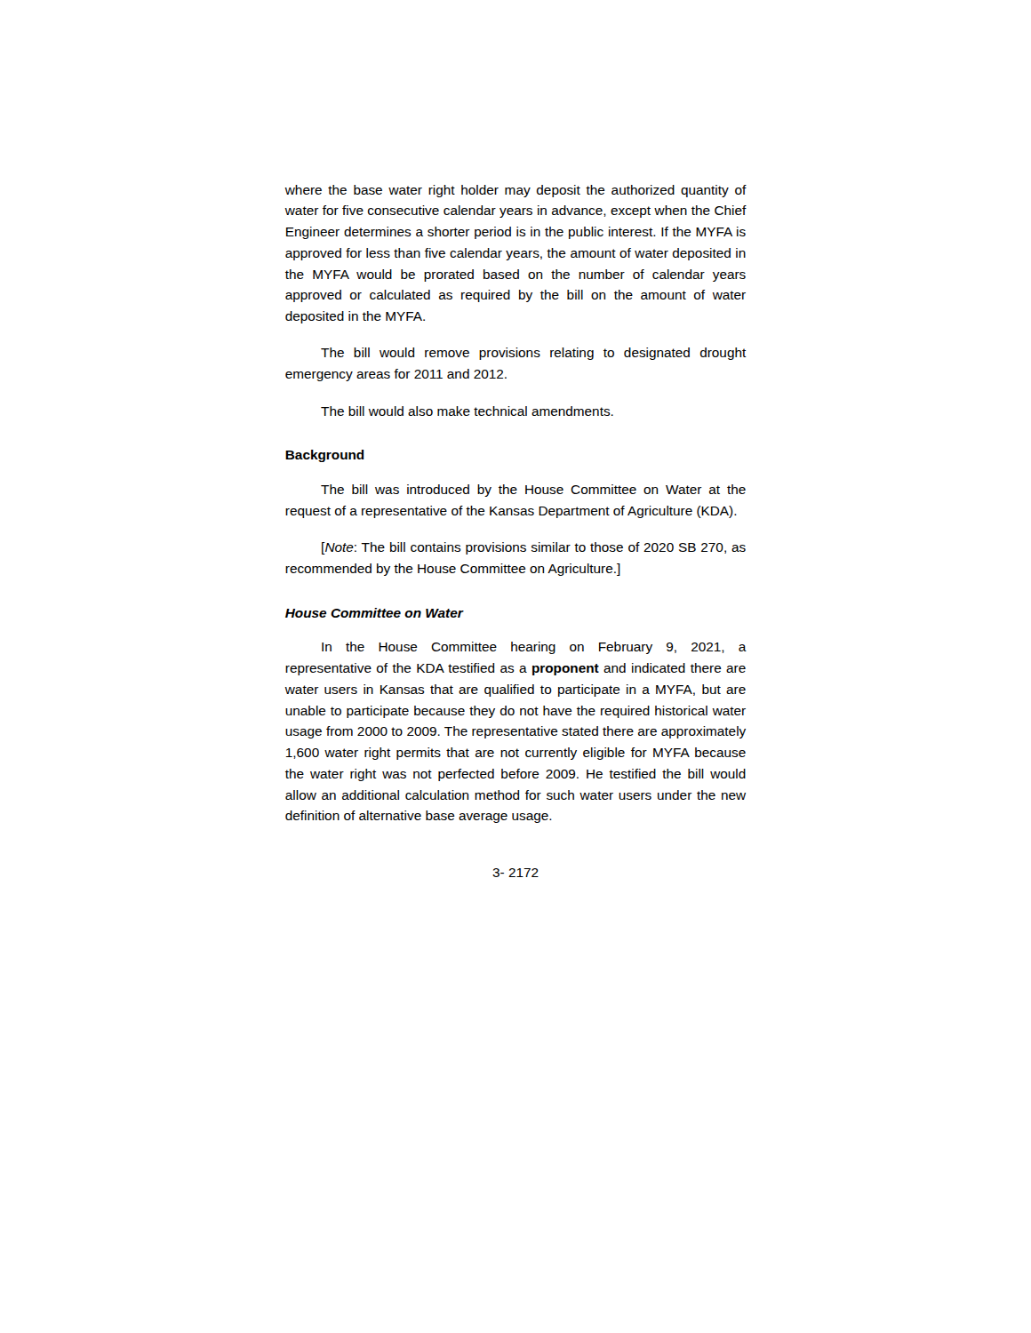where the base water right holder may deposit the authorized quantity of water for five consecutive calendar years in advance, except when the Chief Engineer determines a shorter period is in the public interest. If the MYFA is approved for less than five calendar years, the amount of water deposited in the MYFA would be prorated based on the number of calendar years approved or calculated as required by the bill on the amount of water deposited in the MYFA.
The bill would remove provisions relating to designated drought emergency areas for 2011 and 2012.
The bill would also make technical amendments.
Background
The bill was introduced by the House Committee on Water at the request of a representative of the Kansas Department of Agriculture (KDA).
[Note: The bill contains provisions similar to those of 2020 SB 270, as recommended by the House Committee on Agriculture.]
House Committee on Water
In the House Committee hearing on February 9, 2021, a representative of the KDA testified as a proponent and indicated there are water users in Kansas that are qualified to participate in a MYFA, but are unable to participate because they do not have the required historical water usage from 2000 to 2009. The representative stated there are approximately 1,600 water right permits that are not currently eligible for MYFA because the water right was not perfected before 2009. He testified the bill would allow an additional calculation method for such water users under the new definition of alternative base average usage.
3- 2172